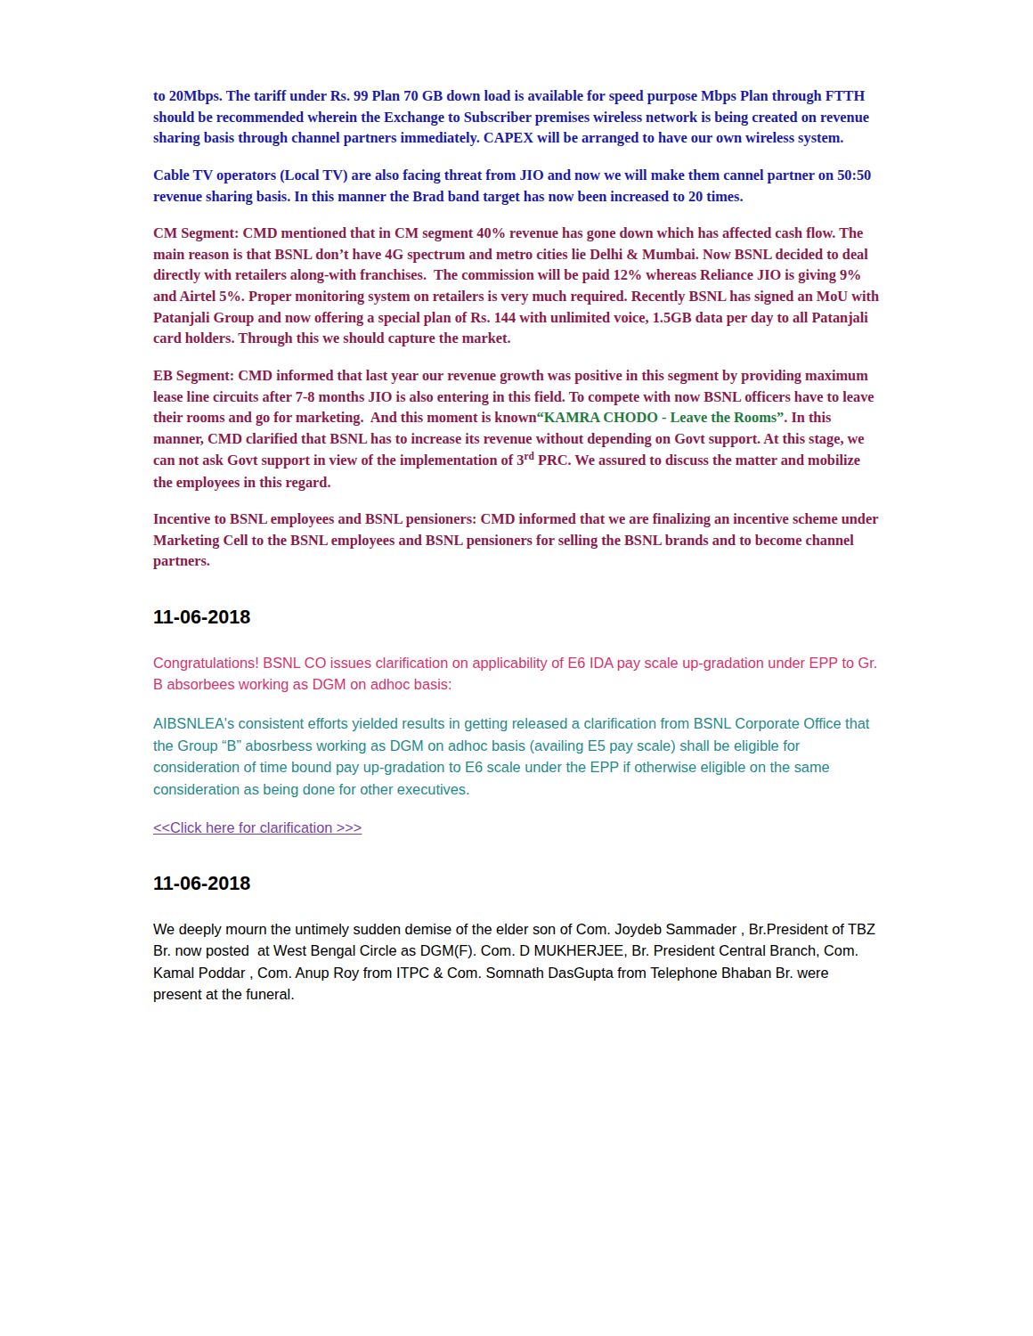to 20Mbps. The tariff under Rs. 99 Plan 70 GB down load is available for speed purpose Mbps Plan through FTTH should be recommended wherein the Exchange to Subscriber premises wireless network is being created on revenue sharing basis through channel partners immediately. CAPEX will be arranged to have our own wireless system.
Cable TV operators (Local TV) are also facing threat from JIO and now we will make them cannel partner on 50:50 revenue sharing basis. In this manner the Brad band target has now been increased to 20 times.
CM Segment: CMD mentioned that in CM segment 40% revenue has gone down which has affected cash flow. The main reason is that BSNL don’t have 4G spectrum and metro cities lie Delhi & Mumbai. Now BSNL decided to deal directly with retailers along-with franchises. The commission will be paid 12% whereas Reliance JIO is giving 9% and Airtel 5%. Proper monitoring system on retailers is very much required. Recently BSNL has signed an MoU with Patanjali Group and now offering a special plan of Rs. 144 with unlimited voice, 1.5GB data per day to all Patanjali card holders. Through this we should capture the market.
EB Segment: CMD informed that last year our revenue growth was positive in this segment by providing maximum lease line circuits after 7-8 months JIO is also entering in this field. To compete with now BSNL officers have to leave their rooms and go for marketing. And this moment is known“KAMRA CHODO - Leave the Rooms”. In this manner, CMD clarified that BSNL has to increase its revenue without depending on Govt support. At this stage, we can not ask Govt support in view of the implementation of 3rd PRC. We assured to discuss the matter and mobilize the employees in this regard.
Incentive to BSNL employees and BSNL pensioners: CMD informed that we are finalizing an incentive scheme under Marketing Cell to the BSNL employees and BSNL pensioners for selling the BSNL brands and to become channel partners.
11-06-2018
Congratulations! BSNL CO issues clarification on applicability of E6 IDA pay scale up-gradation under EPP to Gr. B absorbees working as DGM on adhoc basis:
AIBSNLEA's consistent efforts yielded results in getting released a clarification from BSNL Corporate Office that the Group “B” abosrbess working as DGM on adhoc basis (availing E5 pay scale) shall be eligible for consideration of time bound pay up-gradation to E6 scale under the EPP if otherwise eligible on the same consideration as being done for other executives.
<<Click here for clarification >>>
11-06-2018
We deeply mourn the untimely sudden demise of the elder son of Com. Joydeb Sammader , Br.President of TBZ Br. now posted at West Bengal Circle as DGM(F). Com. D MUKHERJEE, Br. President Central Branch, Com. Kamal Poddar , Com. Anup Roy from ITPC & Com. Somnath DasGupta from Telephone Bhaban Br. were present at the funeral.